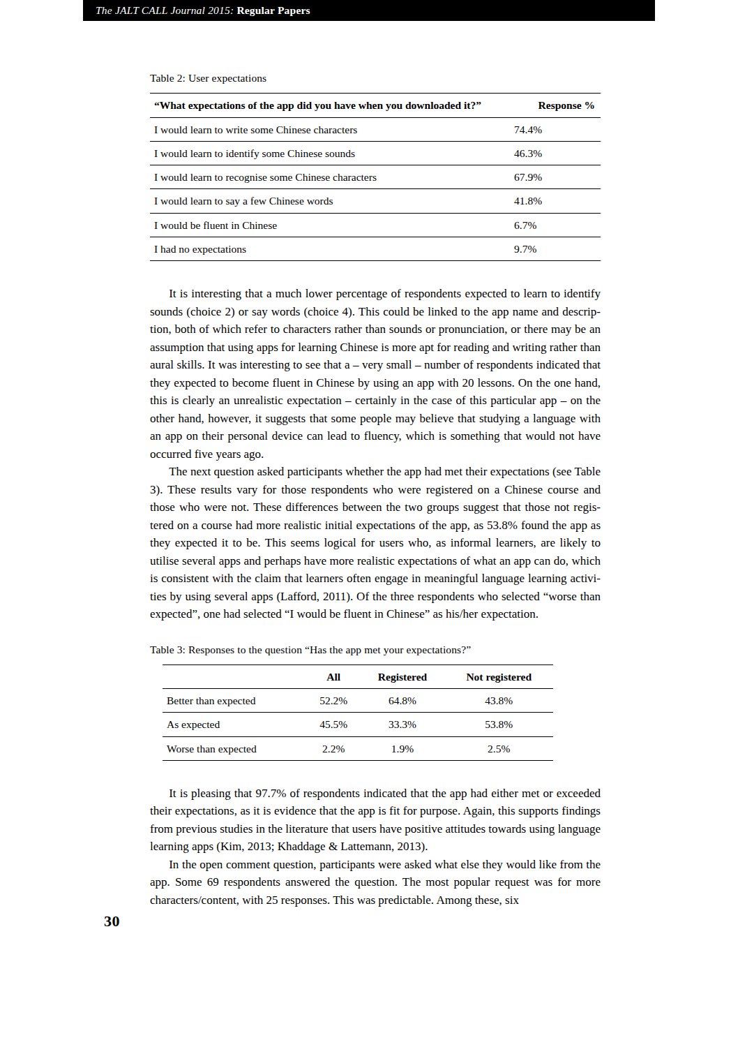The JALT CALL Journal 2015: Regular Papers
Table 2: User expectations
| “What expectations of the app did you have when you downloaded it?” | Response % |
| --- | --- |
| I would learn to write some Chinese characters | 74.4% |
| I would learn to identify some Chinese sounds | 46.3% |
| I would learn to recognise some Chinese characters | 67.9% |
| I would learn to say a few Chinese words | 41.8% |
| I would be fluent in Chinese | 6.7% |
| I had no expectations | 9.7% |
It is interesting that a much lower percentage of respondents expected to learn to identify sounds (choice 2) or say words (choice 4). This could be linked to the app name and description, both of which refer to characters rather than sounds or pronunciation, or there may be an assumption that using apps for learning Chinese is more apt for reading and writing rather than aural skills. It was interesting to see that a – very small – number of respondents indicated that they expected to become fluent in Chinese by using an app with 20 lessons. On the one hand, this is clearly an unrealistic expectation – certainly in the case of this particular app – on the other hand, however, it suggests that some people may believe that studying a language with an app on their personal device can lead to fluency, which is something that would not have occurred five years ago.
The next question asked participants whether the app had met their expectations (see Table 3). These results vary for those respondents who were registered on a Chinese course and those who were not. These differences between the two groups suggest that those not registered on a course had more realistic initial expectations of the app, as 53.8% found the app as they expected it to be. This seems logical for users who, as informal learners, are likely to utilise several apps and perhaps have more realistic expectations of what an app can do, which is consistent with the claim that learners often engage in meaningful language learning activities by using several apps (Lafford, 2011). Of the three respondents who selected “worse than expected”, one had selected “I would be fluent in Chinese” as his/her expectation.
Table 3: Responses to the question “Has the app met your expectations?”
| | All | Registered | Not registered |
| --- | --- | --- | --- |
| Better than expected | 52.2% | 64.8% | 43.8% |
| As expected | 45.5% | 33.3% | 53.8% |
| Worse than expected | 2.2% | 1.9% | 2.5% |
It is pleasing that 97.7% of respondents indicated that the app had either met or exceeded their expectations, as it is evidence that the app is fit for purpose. Again, this supports findings from previous studies in the literature that users have positive attitudes towards using language learning apps (Kim, 2013; Khaddage & Lattemann, 2013).
In the open comment question, participants were asked what else they would like from the app. Some 69 respondents answered the question. The most popular request was for more characters/content, with 25 responses. This was predictable. Among these, six
30